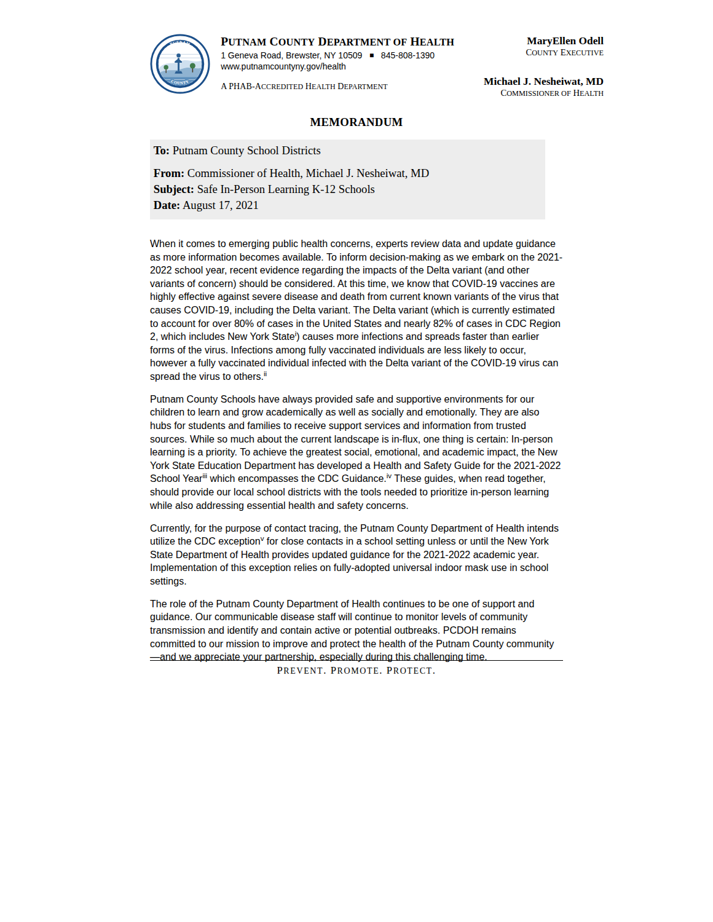PUTNAM COUNTY
PUTNAM COUNTY DEPARTMENT OF HEALTH
1 Geneva Road, Brewster, NY 10509 ■ 845-808-1390
www.putnamcountyny.gov/health
A PHAB-ACCREDITED HEALTH DEPARTMENT
MaryEllen Odell
COUNTY EXECUTIVE
Michael J. Nesheiwat, MD
COMMISSIONER OF HEALTH
MEMORANDUM
To: Putnam County School Districts
From: Commissioner of Health, Michael J. Nesheiwat, MD
Subject: Safe In-Person Learning K-12 Schools
Date: August 17, 2021
When it comes to emerging public health concerns, experts review data and update guidance as more information becomes available. To inform decision-making as we embark on the 2021-2022 school year, recent evidence regarding the impacts of the Delta variant (and other variants of concern) should be considered. At this time, we know that COVID-19 vaccines are highly effective against severe disease and death from current known variants of the virus that causes COVID-19, including the Delta variant. The Delta variant (which is currently estimated to account for over 80% of cases in the United States and nearly 82% of cases in CDC Region 2, which includes New York Statei) causes more infections and spreads faster than earlier forms of the virus. Infections among fully vaccinated individuals are less likely to occur, however a fully vaccinated individual infected with the Delta variant of the COVID-19 virus can spread the virus to others.ii
Putnam County Schools have always provided safe and supportive environments for our children to learn and grow academically as well as socially and emotionally. They are also hubs for students and families to receive support services and information from trusted sources. While so much about the current landscape is in-flux, one thing is certain: In-person learning is a priority. To achieve the greatest social, emotional, and academic impact, the New York State Education Department has developed a Health and Safety Guide for the 2021-2022 School Yeariii which encompasses the CDC Guidance.iv These guides, when read together, should provide our local school districts with the tools needed to prioritize in-person learning while also addressing essential health and safety concerns.
Currently, for the purpose of contact tracing, the Putnam County Department of Health intends utilize the CDC exceptionv for close contacts in a school setting unless or until the New York State Department of Health provides updated guidance for the 2021-2022 academic year. Implementation of this exception relies on fully-adopted universal indoor mask use in school settings.
The role of the Putnam County Department of Health continues to be one of support and guidance. Our communicable disease staff will continue to monitor levels of community transmission and identify and contain active or potential outbreaks. PCDOH remains committed to our mission to improve and protect the health of the Putnam County community—and we appreciate your partnership, especially during this challenging time.
PREVENT. PROMOTE. PROTECT.